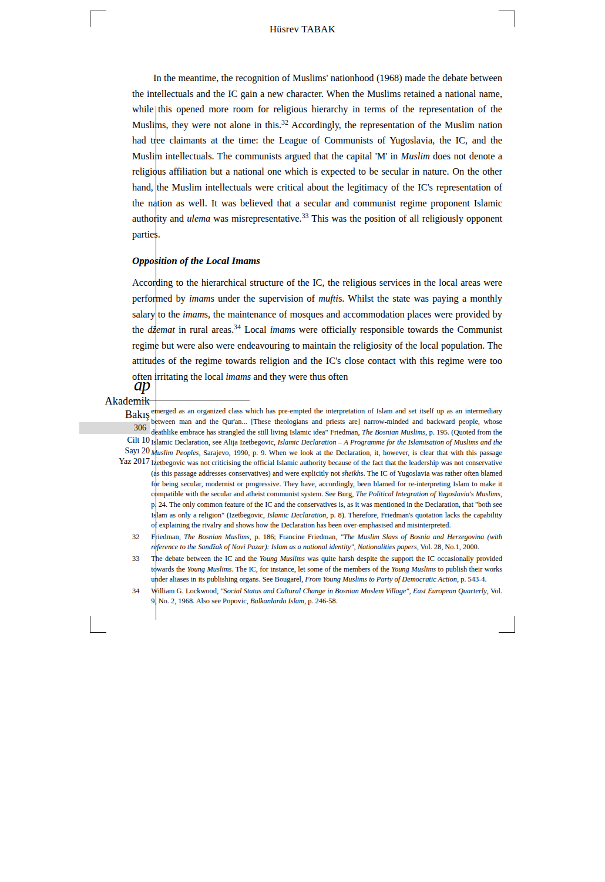Hüsrev TABAK
In the meantime, the recognition of Muslims' nationhood (1968) made the debate between the intellectuals and the IC gain a new character. When the Muslims retained a national name, while this opened more room for religious hierarchy in terms of the representation of the Muslims, they were not alone in this.32 Accordingly, the representation of the Muslim nation had tree claimants at the time: the League of Communists of Yugoslavia, the IC, and the Muslim intellectuals. The communists argued that the capital 'M' in Muslim does not denote a religious affiliation but a national one which is expected to be secular in nature. On the other hand, the Muslim intellectuals were critical about the legitimacy of the IC's representation of the nation as well. It was believed that a secular and communist regime proponent Islamic authority and ulema was misrepresentative.33 This was the position of all religiously opponent parties.
Opposition of the Local Imams
According to the hierarchical structure of the IC, the religious services in the local areas were performed by imams under the supervision of muftis. Whilst the state was paying a monthly salary to the imams, the maintenance of mosques and accommodation places were provided by the džemat in rural areas.34 Local imams were officially responsible towards the Communist regime but were also were endeavouring to maintain the religiosity of the local population. The attitudes of the regime towards religion and the IC's close contact with this regime were too often irritating the local imams and they were thus often
emerged as an organized class which has pre-empted the interpretation of Islam and set itself up as an intermediary between man and the Qur'an... [These theologians and priests are] narrow-minded and backward people, whose deathlike embrace has strangled the still living Islamic idea" Friedman, The Bosnian Muslims, p. 195. (Quoted from the Islamic Declaration, see Alija Izetbegovic, Islamic Declaration – A Programme for the Islamisation of Muslims and the Muslim Peoples, Sarajevo, 1990, p. 9. When we look at the Declaration, it, however, is clear that with this passage Izetbegovic was not criticising the official Islamic authority because of the fact that the leadership was not conservative (as this passage addresses conservatives) and were explicitly not sheikhs. The IC of Yugoslavia was rather often blamed for being secular, modernist or progressive. They have, accordingly, been blamed for re-interpreting Islam to make it compatible with the secular and atheist communist system. See Burg, The Political Integration of Yugoslavia's Muslims, p. 24. The only common feature of the IC and the conservatives is, as it was mentioned in the Declaration, that "both see Islam as only a religion" (Izetbegovic, Islamic Declaration, p. 8). Therefore, Friedman's quotation lacks the capability of explaining the rivalry and shows how the Declaration has been over-emphasised and misinterpreted.
32
Friedman, The Bosnian Muslims, p. 186; Francine Friedman, "The Muslim Slavs of Bosnia and Herzegovina (with reference to the Sandžak of Novi Pazar): Islam as a national identity", Nationalities papers, Vol. 28, No.1, 2000.
33
The debate between the IC and the Young Muslims was quite harsh despite the support the IC occasionally provided towards the Young Muslims. The IC, for instance, let some of the members of the Young Muslims to publish their works under aliases in its publishing organs. See Bougarel, From Young Muslims to Party of Democratic Action, p. 543-4.
34
William G. Lockwood, "Social Status and Cultural Change in Bosnian Moslem Village", East European Quarterly, Vol. 9, No. 2, 1968. Also see Popovic, Balkanlarda Islam, p. 246-58.
ap
Akademik
Bakış
306
Cilt 10
Sayı 20
Yaz 2017